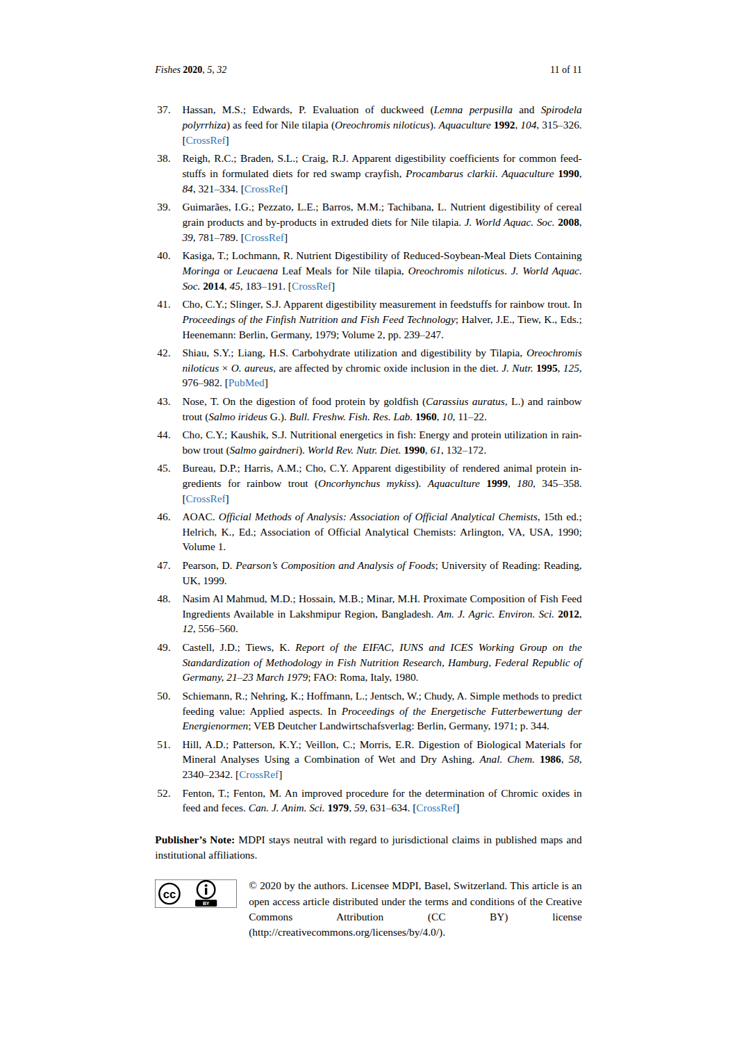Fishes 2020, 5, 32
11 of 11
37. Hassan, M.S.; Edwards, P. Evaluation of duckweed (Lemna perpusilla and Spirodela polyrrhiza) as feed for Nile tilapia (Oreochromis niloticus). Aquaculture 1992, 104, 315–326. [CrossRef]
38. Reigh, R.C.; Braden, S.L.; Craig, R.J. Apparent digestibility coefficients for common feedstuffs in formulated diets for red swamp crayfish, Procambarus clarkii. Aquaculture 1990, 84, 321–334. [CrossRef]
39. Guimarães, I.G.; Pezzato, L.E.; Barros, M.M.; Tachibana, L. Nutrient digestibility of cereal grain products and by-products in extruded diets for Nile tilapia. J. World Aquac. Soc. 2008, 39, 781–789. [CrossRef]
40. Kasiga, T.; Lochmann, R. Nutrient Digestibility of Reduced-Soybean-Meal Diets Containing Moringa or Leucaena Leaf Meals for Nile tilapia, Oreochromis niloticus. J. World Aquac. Soc. 2014, 45, 183–191. [CrossRef]
41. Cho, C.Y.; Slinger, S.J. Apparent digestibility measurement in feedstuffs for rainbow trout. In Proceedings of the Finfish Nutrition and Fish Feed Technology; Halver, J.E., Tiew, K., Eds.; Heenemann: Berlin, Germany, 1979; Volume 2, pp. 239–247.
42. Shiau, S.Y.; Liang, H.S. Carbohydrate utilization and digestibility by Tilapia, Oreochromis niloticus × O. aureus, are affected by chromic oxide inclusion in the diet. J. Nutr. 1995, 125, 976–982. [PubMed]
43. Nose, T. On the digestion of food protein by goldfish (Carassius auratus, L.) and rainbow trout (Salmo irideus G.). Bull. Freshw. Fish. Res. Lab. 1960, 10, 11–22.
44. Cho, C.Y.; Kaushik, S.J. Nutritional energetics in fish: Energy and protein utilization in rainbow trout (Salmo gairdneri). World Rev. Nutr. Diet. 1990, 61, 132–172.
45. Bureau, D.P.; Harris, A.M.; Cho, C.Y. Apparent digestibility of rendered animal protein ingredients for rainbow trout (Oncorhynchus mykiss). Aquaculture 1999, 180, 345–358. [CrossRef]
46. AOAC. Official Methods of Analysis: Association of Official Analytical Chemists, 15th ed.; Helrich, K., Ed.; Association of Official Analytical Chemists: Arlington, VA, USA, 1990; Volume 1.
47. Pearson, D. Pearson’s Composition and Analysis of Foods; University of Reading: Reading, UK, 1999.
48. Nasim Al Mahmud, M.D.; Hossain, M.B.; Minar, M.H. Proximate Composition of Fish Feed Ingredients Available in Lakshmipur Region, Bangladesh. Am. J. Agric. Environ. Sci. 2012, 12, 556–560.
49. Castell, J.D.; Tiews, K. Report of the EIFAC, IUNS and ICES Working Group on the Standardization of Methodology in Fish Nutrition Research, Hamburg, Federal Republic of Germany, 21–23 March 1979; FAO: Roma, Italy, 1980.
50. Schiemann, R.; Nehring, K.; Hoffmann, L.; Jentsch, W.; Chudy, A. Simple methods to predict feeding value: Applied aspects. In Proceedings of the Energetische Futterbewertung der Energienormen; VEB Deutcher Landwirtschafsverlag: Berlin, Germany, 1971; p. 344.
51. Hill, A.D.; Patterson, K.Y.; Veillon, C.; Morris, E.R. Digestion of Biological Materials for Mineral Analyses Using a Combination of Wet and Dry Ashing. Anal. Chem. 1986, 58, 2340–2342. [CrossRef]
52. Fenton, T.; Fenton, M. An improved procedure for the determination of Chromic oxides in feed and feces. Can. J. Anim. Sci. 1979, 59, 631–634. [CrossRef]
Publisher’s Note: MDPI stays neutral with regard to jurisdictional claims in published maps and institutional affiliations.
cc BY
© 2020 by the authors. Licensee MDPI, Basel, Switzerland. This article is an open access article distributed under the terms and conditions of the Creative Commons Attribution (CC BY) license (http://creativecommons.org/licenses/by/4.0/).